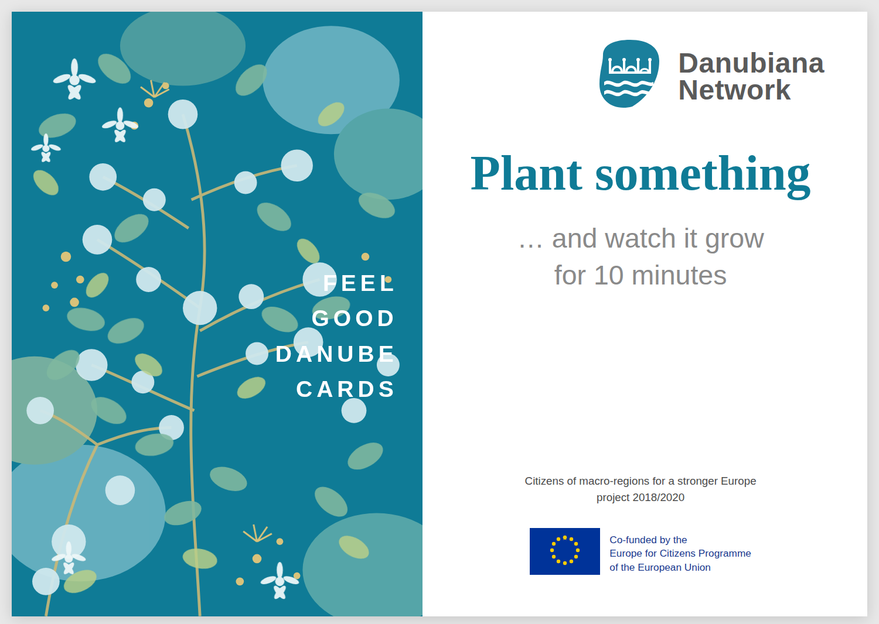Feel
Good
Danube
Cards
Danubiana Network
Plant something
… and watch it grow
for 10 minutes
Citizens of macro-regions for a stronger Europe
project 2018/2020
Co-funded by the
Europe for Citizens Programme
of the European Union